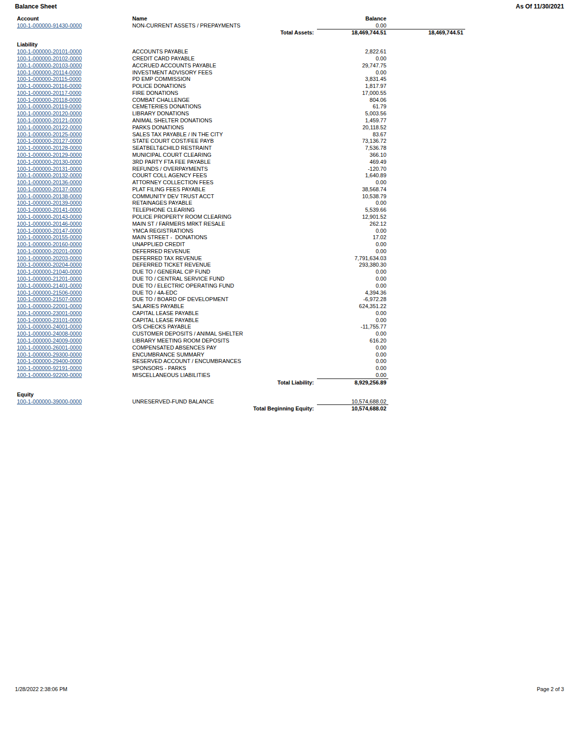Balance Sheet
As Of 11/30/2021
| Account | Name | Balance | | |
| --- | --- | --- | --- | --- |
| 100-1-000000-91430-0000 | NON-CURRENT ASSETS / PREPAYMENTS | 0.00 | | |
| | Total Assets: | 18,469,744.51 | 18,469,744.51 | |
| Liability |
| 100-1-000000-20101-0000 | ACCOUNTS PAYABLE | 2,822.61 | | |
| 100-1-000000-20102-0000 | CREDIT CARD PAYABLE | 0.00 | | |
| 100-1-000000-20103-0000 | ACCRUED ACCOUNTS PAYABLE | 29,747.75 | | |
| 100-1-000000-20114-0000 | INVESTMENT ADVISORY FEES | 0.00 | | |
| 100-1-000000-20115-0000 | PD EMP COMMISSION | 3,831.45 | | |
| 100-1-000000-20116-0000 | POLICE DONATIONS | 1,817.97 | | |
| 100-1-000000-20117-0000 | FIRE DONATIONS | 17,000.55 | | |
| 100-1-000000-20118-0000 | COMBAT CHALLENGE | 804.06 | | |
| 100-1-000000-20119-0000 | CEMETERIES DONATIONS | 61.79 | | |
| 100-1-000000-20120-0000 | LIBRARY DONATIONS | 5,003.56 | | |
| 100-1-000000-20121-0000 | ANIMAL SHELTER DONATIONS | 1,459.77 | | |
| 100-1-000000-20122-0000 | PARKS DONATIONS | 20,118.52 | | |
| 100-1-000000-20125-0000 | SALES TAX PAYABLE / IN THE CITY | 83.67 | | |
| 100-1-000000-20127-0000 | STATE COURT COST/FEE PAYB | 73,136.72 | | |
| 100-1-000000-20128-0000 | SEATBELT&CHILD RESTRAINT | 7,536.78 | | |
| 100-1-000000-20129-0000 | MUNICIPAL COURT CLEARING | 366.10 | | |
| 100-1-000000-20130-0000 | 3RD PARTY FTA FEE PAYABLE | 469.49 | | |
| 100-1-000000-20131-0000 | REFUNDS / OVERPAYMENTS | -120.70 | | |
| 100-1-000000-20132-0000 | COURT COLL AGENCY FEES | 1,640.89 | | |
| 100-1-000000-20136-0000 | ATTORNEY COLLECTION FEES | 0.00 | | |
| 100-1-000000-20137-0000 | PLAT FILING FEES PAYABLE | 38,568.74 | | |
| 100-1-000000-20138-0000 | COMMUNITY DEV TRUST ACCT | 10,538.79 | | |
| 100-1-000000-20139-0000 | RETAINAGES PAYABLE | 0.00 | | |
| 100-1-000000-20141-0000 | TELEPHONE CLEARING | 5,539.66 | | |
| 100-1-000000-20143-0000 | POLICE PROPERTY ROOM CLEARING | 12,901.52 | | |
| 100-1-000000-20146-0000 | MAIN ST / FARMERS MRKT RESALE | 262.12 | | |
| 100-1-000000-20147-0000 | YMCA REGISTRATIONS | 0.00 | | |
| 100-1-000000-20155-0000 | MAIN STREET - DONATIONS | 17.02 | | |
| 100-1-000000-20160-0000 | UNAPPLIED CREDIT | 0.00 | | |
| 100-1-000000-20201-0000 | DEFERRED REVENUE | 0.00 | | |
| 100-1-000000-20203-0000 | DEFERRED TAX REVENUE | 7,791,634.03 | | |
| 100-1-000000-20204-0000 | DEFERRED TICKET REVENUE | 293,380.30 | | |
| 100-1-000000-21040-0000 | DUE TO / GENERAL CIP FUND | 0.00 | | |
| 100-1-000000-21201-0000 | DUE TO / CENTRAL SERVICE FUND | 0.00 | | |
| 100-1-000000-21401-0000 | DUE TO / ELECTRIC OPERATING FUND | 0.00 | | |
| 100-1-000000-21506-0000 | DUE TO / 4A-EDC | 4,394.36 | | |
| 100-1-000000-21507-0000 | DUE TO / BOARD OF DEVELOPMENT | -6,972.28 | | |
| 100-1-000000-22001-0000 | SALARIES PAYABLE | 624,351.22 | | |
| 100-1-000000-23001-0000 | CAPITAL LEASE PAYABLE | 0.00 | | |
| 100-1-000000-23101-0000 | CAPITAL LEASE PAYABLE | 0.00 | | |
| 100-1-000000-24001-0000 | O/S CHECKS PAYABLE | -11,755.77 | | |
| 100-1-000000-24008-0000 | CUSTOMER DEPOSITS / ANIMAL SHELTER | 0.00 | | |
| 100-1-000000-24009-0000 | LIBRARY MEETING ROOM DEPOSITS | 616.20 | | |
| 100-1-000000-26001-0000 | COMPENSATED ABSENCES PAY | 0.00 | | |
| 100-1-000000-29300-0000 | ENCUMBRANCE SUMMARY | 0.00 | | |
| 100-1-000000-29400-0000 | RESERVED ACCOUNT / ENCUMBRANCES | 0.00 | | |
| 100-1-000000-92191-0000 | SPONSORS - PARKS | 0.00 | | |
| 100-1-000000-92200-0000 | MISCELLANEOUS LIABILITIES | 0.00 | | |
| | Total Liability: | 8,929,256.89 | | |
| Equity |
| 100-1-000000-39000-0000 | UNRESERVED-FUND BALANCE | 10,574,688.02 | | |
| | Total Beginning Equity: | 10,574,688.02 | | |
1/28/2022 2:38:06 PM
Page 2 of 3